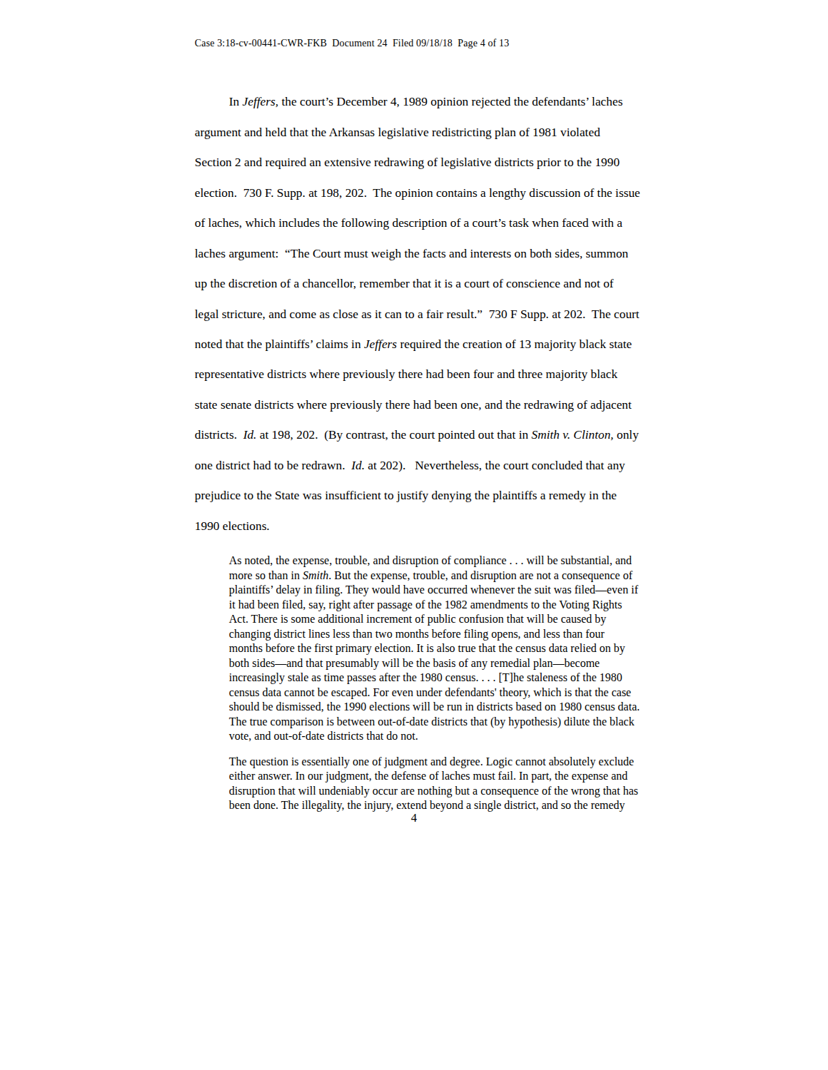Case 3:18-cv-00441-CWR-FKB Document 24 Filed 09/18/18 Page 4 of 13
In Jeffers, the court’s December 4, 1989 opinion rejected the defendants’ laches argument and held that the Arkansas legislative redistricting plan of 1981 violated Section 2 and required an extensive redrawing of legislative districts prior to the 1990 election. 730 F. Supp. at 198, 202. The opinion contains a lengthy discussion of the issue of laches, which includes the following description of a court’s task when faced with a laches argument: “The Court must weigh the facts and interests on both sides, summon up the discretion of a chancellor, remember that it is a court of conscience and not of legal stricture, and come as close as it can to a fair result.” 730 F Supp. at 202. The court noted that the plaintiffs’ claims in Jeffers required the creation of 13 majority black state representative districts where previously there had been four and three majority black state senate districts where previously there had been one, and the redrawing of adjacent districts. Id. at 198, 202. (By contrast, the court pointed out that in Smith v. Clinton, only one district had to be redrawn. Id. at 202). Nevertheless, the court concluded that any prejudice to the State was insufficient to justify denying the plaintiffs a remedy in the 1990 elections.
As noted, the expense, trouble, and disruption of compliance . . . will be substantial, and more so than in Smith. But the expense, trouble, and disruption are not a consequence of plaintiffs’ delay in filing. They would have occurred whenever the suit was filed—even if it had been filed, say, right after passage of the 1982 amendments to the Voting Rights Act. There is some additional increment of public confusion that will be caused by changing district lines less than two months before filing opens, and less than four months before the first primary election. It is also true that the census data relied on by both sides—and that presumably will be the basis of any remedial plan—become increasingly stale as time passes after the 1980 census. . . . [T]he staleness of the 1980 census data cannot be escaped. For even under defendants' theory, which is that the case should be dismissed, the 1990 elections will be run in districts based on 1980 census data. The true comparison is between out-of-date districts that (by hypothesis) dilute the black vote, and out-of-date districts that do not.
The question is essentially one of judgment and degree. Logic cannot absolutely exclude either answer. In our judgment, the defense of laches must fail. In part, the expense and disruption that will undeniably occur are nothing but a consequence of the wrong that has been done. The illegality, the injury, extend beyond a single district, and so the remedy
4